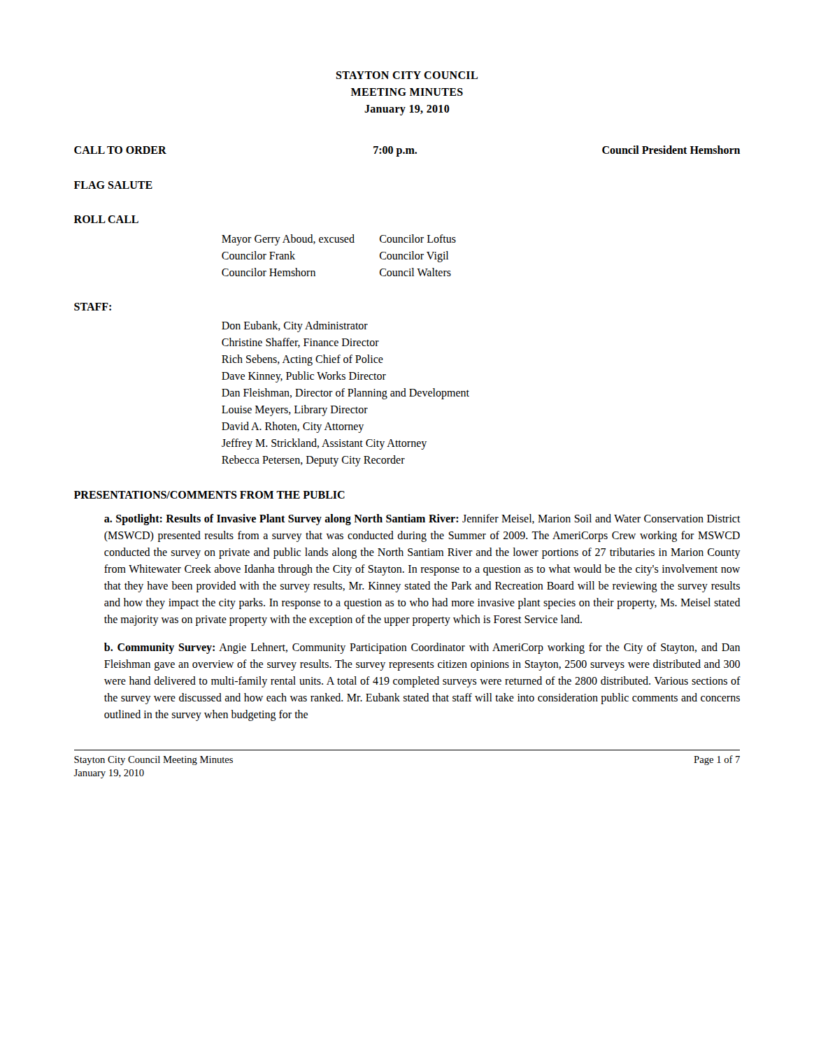STAYTON CITY COUNCIL
MEETING MINUTES
January 19, 2010
CALL TO ORDER 7:00 p.m. Council President Hemshorn
FLAG SALUTE
ROLL CALL
| Mayor Gerry Aboud, excused | Councilor Loftus |
| Councilor Frank | Councilor Vigil |
| Councilor Hemshorn | Council Walters |
STAFF:
Don Eubank, City Administrator
Christine Shaffer, Finance Director
Rich Sebens, Acting Chief of Police
Dave Kinney, Public Works Director
Dan Fleishman, Director of Planning and Development
Louise Meyers, Library Director
David A. Rhoten, City Attorney
Jeffrey M. Strickland, Assistant City Attorney
Rebecca Petersen, Deputy City Recorder
PRESENTATIONS/COMMENTS FROM THE PUBLIC
a. Spotlight: Results of Invasive Plant Survey along North Santiam River: Jennifer Meisel, Marion Soil and Water Conservation District (MSWCD) presented results from a survey that was conducted during the Summer of 2009. The AmeriCorps Crew working for MSWCD conducted the survey on private and public lands along the North Santiam River and the lower portions of 27 tributaries in Marion County from Whitewater Creek above Idanha through the City of Stayton. In response to a question as to what would be the city's involvement now that they have been provided with the survey results, Mr. Kinney stated the Park and Recreation Board will be reviewing the survey results and how they impact the city parks. In response to a question as to who had more invasive plant species on their property, Ms. Meisel stated the majority was on private property with the exception of the upper property which is Forest Service land.
b. Community Survey: Angie Lehnert, Community Participation Coordinator with AmeriCorp working for the City of Stayton, and Dan Fleishman gave an overview of the survey results. The survey represents citizen opinions in Stayton, 2500 surveys were distributed and 300 were hand delivered to multi-family rental units. A total of 419 completed surveys were returned of the 2800 distributed. Various sections of the survey were discussed and how each was ranked. Mr. Eubank stated that staff will take into consideration public comments and concerns outlined in the survey when budgeting for the
Stayton City Council Meeting Minutes
January 19, 2010
Page 1 of 7